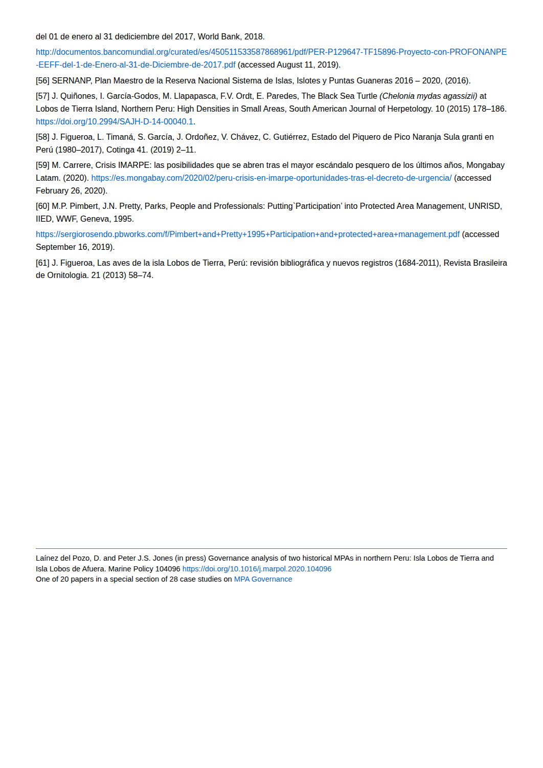del 01 de enero al 31 dediciembre del 2017, World Bank, 2018.
http://documentos.bancomundial.org/curated/es/450511533587868961/pdf/PER-P129647-TF15896-Proyecto-con-PROFONANPE-EEFF-del-1-de-Enero-al-31-de-Diciembre-de-2017.pdf (accessed August 11, 2019).
[56] SERNANP, Plan Maestro de la Reserva Nacional Sistema de Islas, Islotes y Puntas Guaneras 2016 – 2020, (2016).
[57] J. Quiñones, I. García-Godos, M. Llapapasca, F.V. Ordt, E. Paredes, The Black Sea Turtle (Chelonia mydas agassizii) at Lobos de Tierra Island, Northern Peru: High Densities in Small Areas, South American Journal of Herpetology. 10 (2015) 178–186. https://doi.org/10.2994/SAJH-D-14-00040.1.
[58] J. Figueroa, L. Timaná, S. García, J. Ordoñez, V. Chávez, C. Gutiérrez, Estado del Piquero de Pico Naranja Sula granti en Perú (1980–2017), Cotinga 41. (2019) 2–11.
[59] M. Carrere, Crisis IMARPE: las posibilidades que se abren tras el mayor escándalo pesquero de los últimos años, Mongabay Latam. (2020). https://es.mongabay.com/2020/02/peru-crisis-en-imarpe-oportunidades-tras-el-decreto-de-urgencia/ (accessed February 26, 2020).
[60] M.P. Pimbert, J.N. Pretty, Parks, People and Professionals: Putting`Participation’ into Protected Area Management, UNRISD, IIED, WWF, Geneva, 1995.
https://sergiorosendo.pbworks.com/f/Pimbert+and+Pretty+1995+Participation+and+protected+area+management.pdf (accessed September 16, 2019).
[61] J. Figueroa, Las aves de la isla Lobos de Tierra, Perú: revisión bibliográfica y nuevos registros (1684-2011), Revista Brasileira de Ornitologia. 21 (2013) 58–74.
Laínez del Pozo, D. and Peter J.S. Jones (in press) Governance analysis of two historical MPAs in northern Peru: Isla Lobos de Tierra and Isla Lobos de Afuera. Marine Policy 104096 https://doi.org/10.1016/j.marpol.2020.104096
One of 20 papers in a special section of 28 case studies on MPA Governance